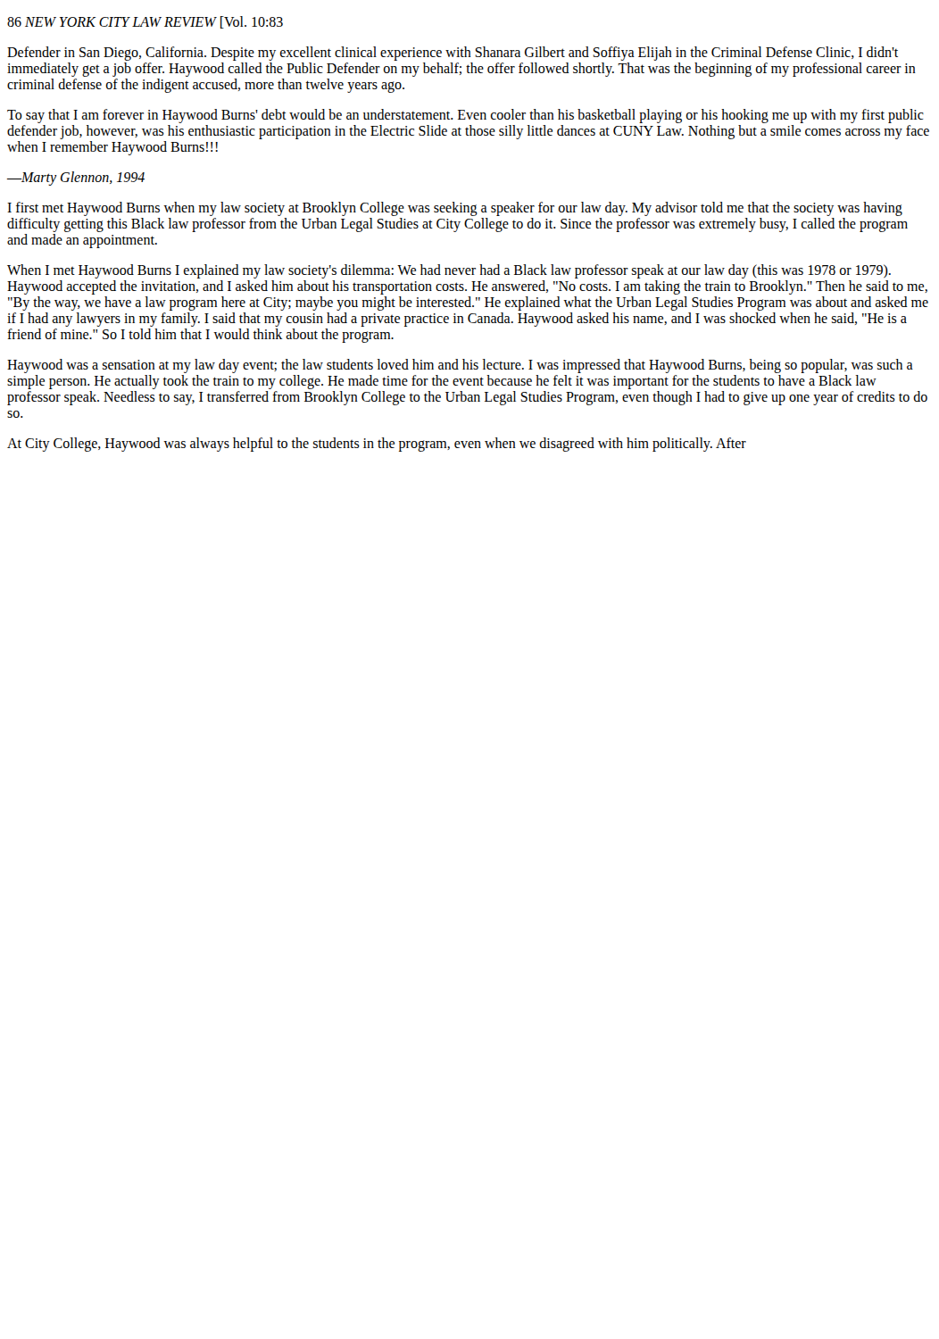86 NEW YORK CITY LAW REVIEW [Vol. 10:83
Defender in San Diego, California. Despite my excellent clinical experience with Shanara Gilbert and Soffiya Elijah in the Criminal Defense Clinic, I didn't immediately get a job offer. Haywood called the Public Defender on my behalf; the offer followed shortly. That was the beginning of my professional career in criminal defense of the indigent accused, more than twelve years ago.
To say that I am forever in Haywood Burns' debt would be an understatement. Even cooler than his basketball playing or his hooking me up with my first public defender job, however, was his enthusiastic participation in the Electric Slide at those silly little dances at CUNY Law. Nothing but a smile comes across my face when I remember Haywood Burns!!!
—Marty Glennon, 1994
I first met Haywood Burns when my law society at Brooklyn College was seeking a speaker for our law day. My advisor told me that the society was having difficulty getting this Black law professor from the Urban Legal Studies at City College to do it. Since the professor was extremely busy, I called the program and made an appointment.
When I met Haywood Burns I explained my law society's dilemma: We had never had a Black law professor speak at our law day (this was 1978 or 1979). Haywood accepted the invitation, and I asked him about his transportation costs. He answered, "No costs. I am taking the train to Brooklyn." Then he said to me, "By the way, we have a law program here at City; maybe you might be interested." He explained what the Urban Legal Studies Program was about and asked me if I had any lawyers in my family. I said that my cousin had a private practice in Canada. Haywood asked his name, and I was shocked when he said, "He is a friend of mine." So I told him that I would think about the program.
Haywood was a sensation at my law day event; the law students loved him and his lecture. I was impressed that Haywood Burns, being so popular, was such a simple person. He actually took the train to my college. He made time for the event because he felt it was important for the students to have a Black law professor speak. Needless to say, I transferred from Brooklyn College to the Urban Legal Studies Program, even though I had to give up one year of credits to do so.
At City College, Haywood was always helpful to the students in the program, even when we disagreed with him politically. After